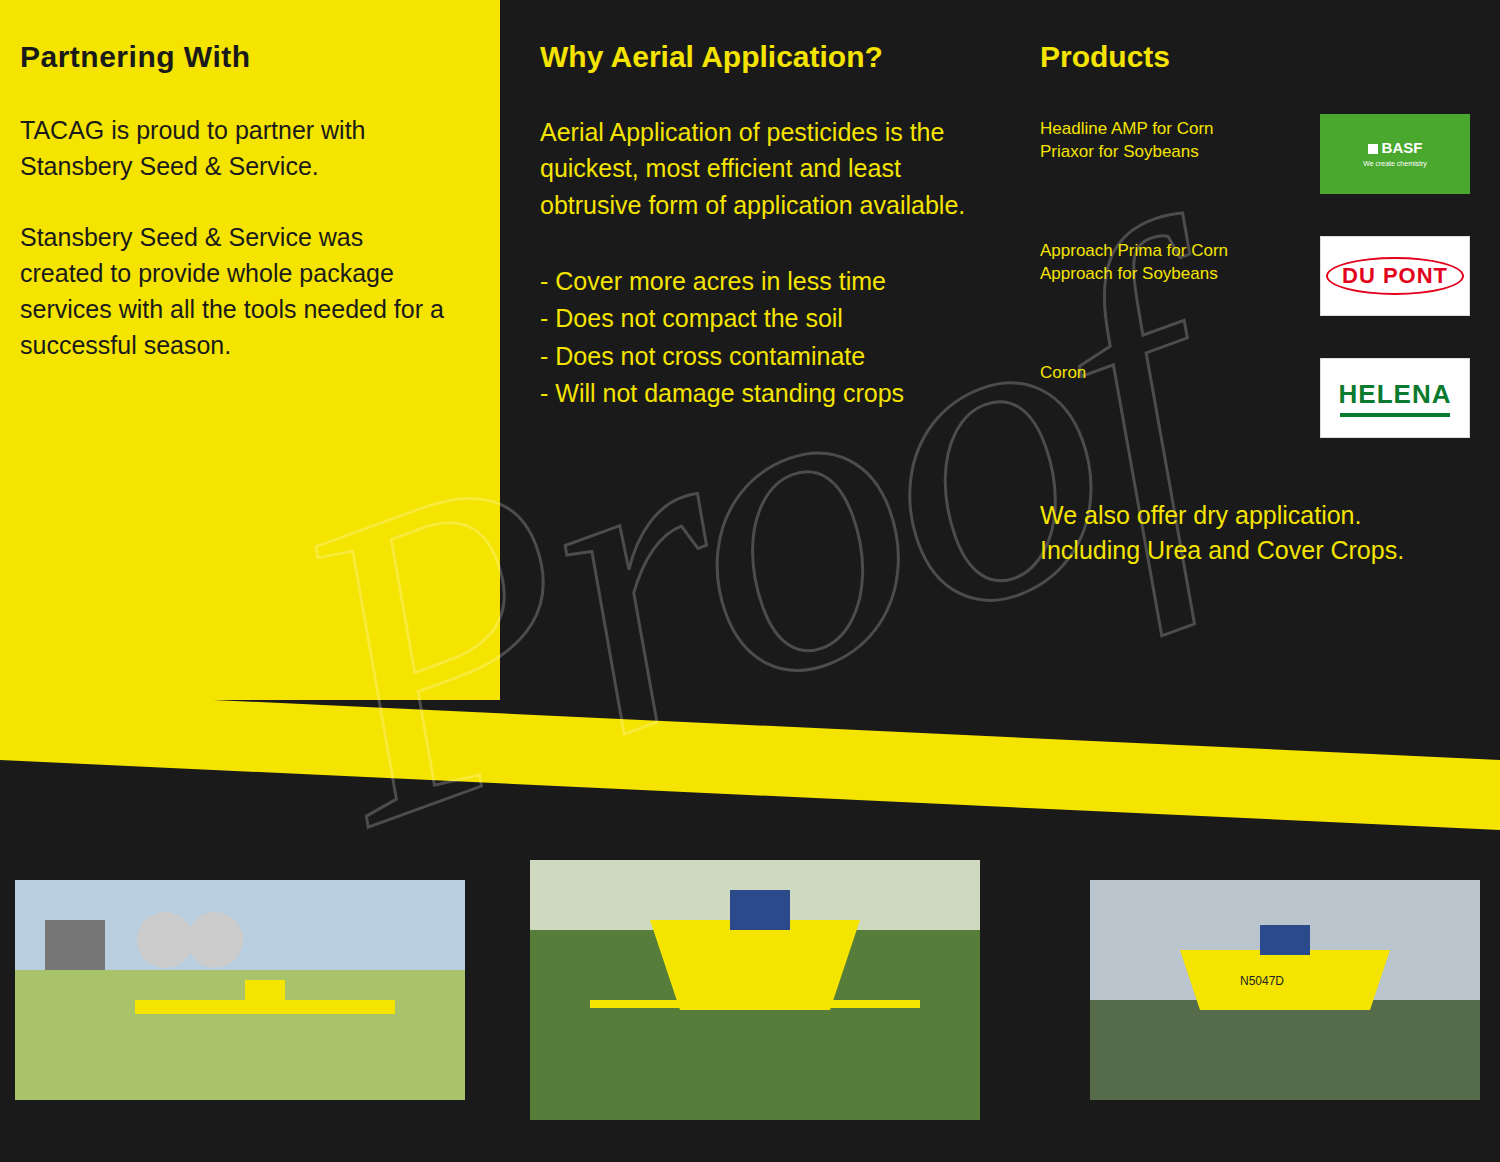Proof
Partnering With
TACAG is proud to partner with Stansbery Seed & Service.
Stansbery Seed & Service was created to provide whole package services with all the tools needed for a successful season.
Why Aerial Application?
Aerial Application of pesticides is the quickest, most efficient and least obtrusive form of application available.
Cover more acres in less time
Does not compact the soil
Does not cross contaminate
Will not damage standing crops
Products
Headline AMP for Corn
Priaxor for Soybeans
BASF
We create chemistry
Approach Prima for Corn
Approach for Soybeans
DU PONT
Coron
HELENA
We also offer dry application.
Including Urea and Cover Crops.